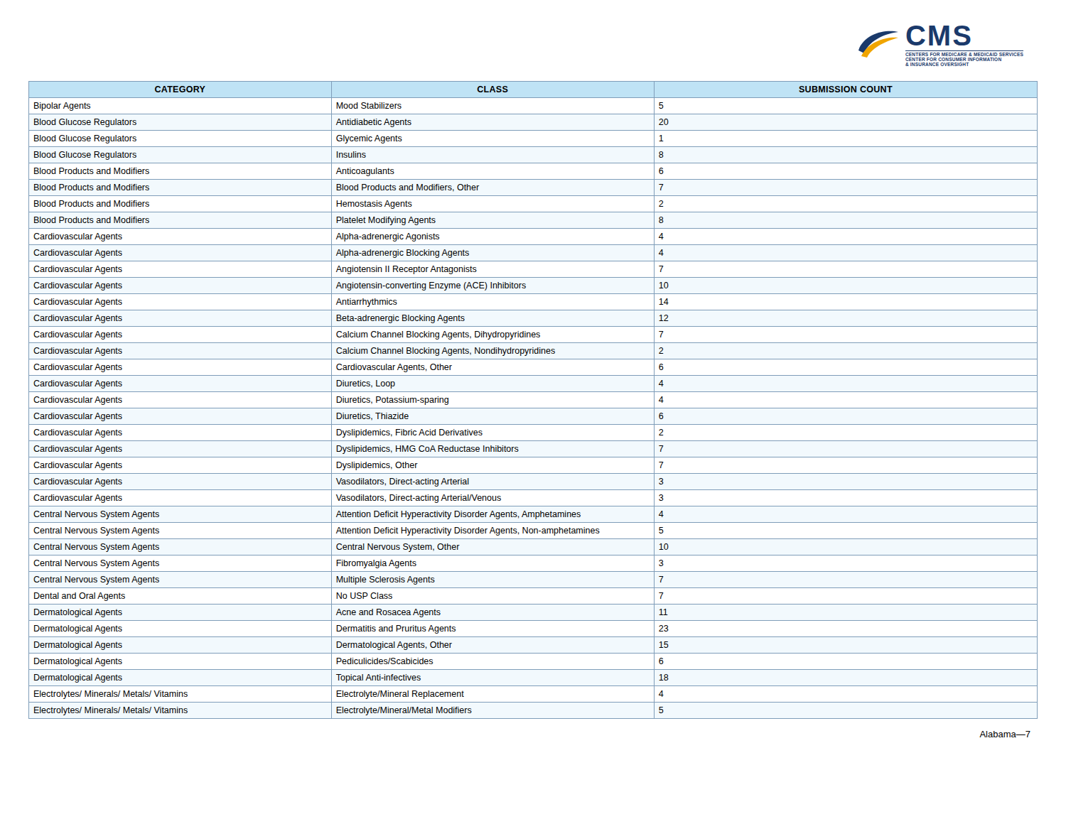CMS
CENTERS FOR MEDICARE & MEDICAID SERVICES
CENTER FOR CONSUMER INFORMATION
& INSURANCE OVERSIGHT
| CATEGORY | CLASS | SUBMISSION COUNT |
| --- | --- | --- |
| Bipolar Agents | Mood Stabilizers | 5 |
| Blood Glucose Regulators | Antidiabetic Agents | 20 |
| Blood Glucose Regulators | Glycemic Agents | 1 |
| Blood Glucose Regulators | Insulins | 8 |
| Blood Products and Modifiers | Anticoagulants | 6 |
| Blood Products and Modifiers | Blood Products and Modifiers, Other | 7 |
| Blood Products and Modifiers | Hemostasis Agents | 2 |
| Blood Products and Modifiers | Platelet Modifying Agents | 8 |
| Cardiovascular Agents | Alpha-adrenergic Agonists | 4 |
| Cardiovascular Agents | Alpha-adrenergic Blocking Agents | 4 |
| Cardiovascular Agents | Angiotensin II Receptor Antagonists | 7 |
| Cardiovascular Agents | Angiotensin-converting Enzyme (ACE) Inhibitors | 10 |
| Cardiovascular Agents | Antiarrhythmics | 14 |
| Cardiovascular Agents | Beta-adrenergic Blocking Agents | 12 |
| Cardiovascular Agents | Calcium Channel Blocking Agents, Dihydropyridines | 7 |
| Cardiovascular Agents | Calcium Channel Blocking Agents, Nondihydropyridines | 2 |
| Cardiovascular Agents | Cardiovascular Agents, Other | 6 |
| Cardiovascular Agents | Diuretics, Loop | 4 |
| Cardiovascular Agents | Diuretics, Potassium-sparing | 4 |
| Cardiovascular Agents | Diuretics, Thiazide | 6 |
| Cardiovascular Agents | Dyslipidemics, Fibric Acid Derivatives | 2 |
| Cardiovascular Agents | Dyslipidemics, HMG CoA Reductase Inhibitors | 7 |
| Cardiovascular Agents | Dyslipidemics, Other | 7 |
| Cardiovascular Agents | Vasodilators, Direct-acting Arterial | 3 |
| Cardiovascular Agents | Vasodilators, Direct-acting Arterial/Venous | 3 |
| Central Nervous System Agents | Attention Deficit Hyperactivity Disorder Agents, Amphetamines | 4 |
| Central Nervous System Agents | Attention Deficit Hyperactivity Disorder Agents, Non-amphetamines | 5 |
| Central Nervous System Agents | Central Nervous System, Other | 10 |
| Central Nervous System Agents | Fibromyalgia Agents | 3 |
| Central Nervous System Agents | Multiple Sclerosis Agents | 7 |
| Dental and Oral Agents | No USP Class | 7 |
| Dermatological Agents | Acne and Rosacea Agents | 11 |
| Dermatological Agents | Dermatitis and Pruritus Agents | 23 |
| Dermatological Agents | Dermatological Agents, Other | 15 |
| Dermatological Agents | Pediculicides/Scabicides | 6 |
| Dermatological Agents | Topical Anti-infectives | 18 |
| Electrolytes/ Minerals/ Metals/ Vitamins | Electrolyte/Mineral Replacement | 4 |
| Electrolytes/ Minerals/ Metals/ Vitamins | Electrolyte/Mineral/Metal Modifiers | 5 |
Alabama—7